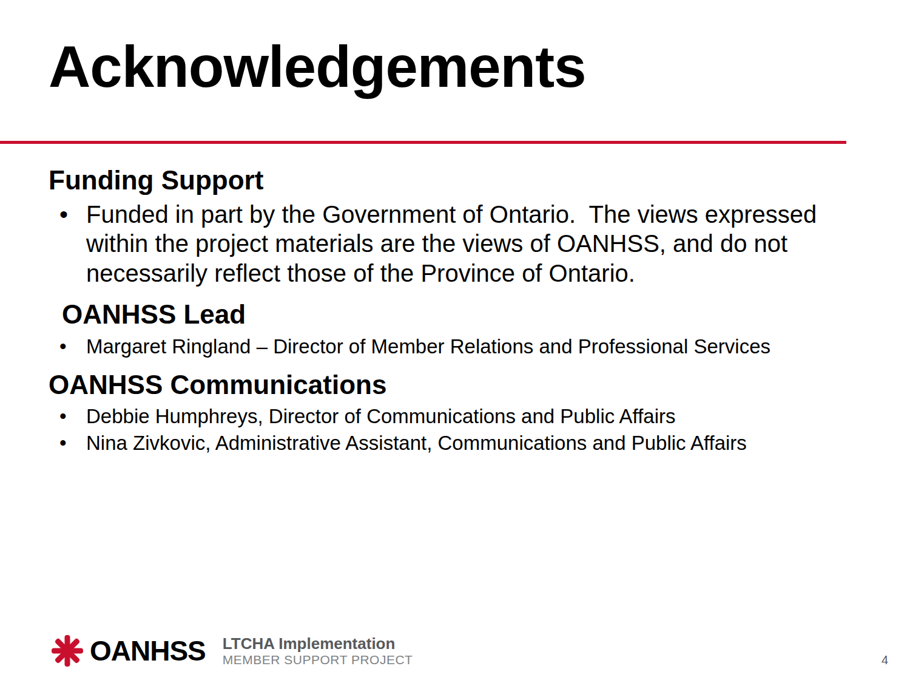Acknowledgements
Funding Support
Funded in part by the Government of Ontario. The views expressed within the project materials are the views of OANHSS, and do not necessarily reflect those of the Province of Ontario.
OANHSS Lead
Margaret Ringland – Director of Member Relations and Professional Services
OANHSS Communications
Debbie Humphreys, Director of Communications and Public Affairs
Nina Zivkovic, Administrative Assistant, Communications and Public Affairs
OANHSS
LTCHA Implementation
MEMBER SUPPORT PROJECT
4